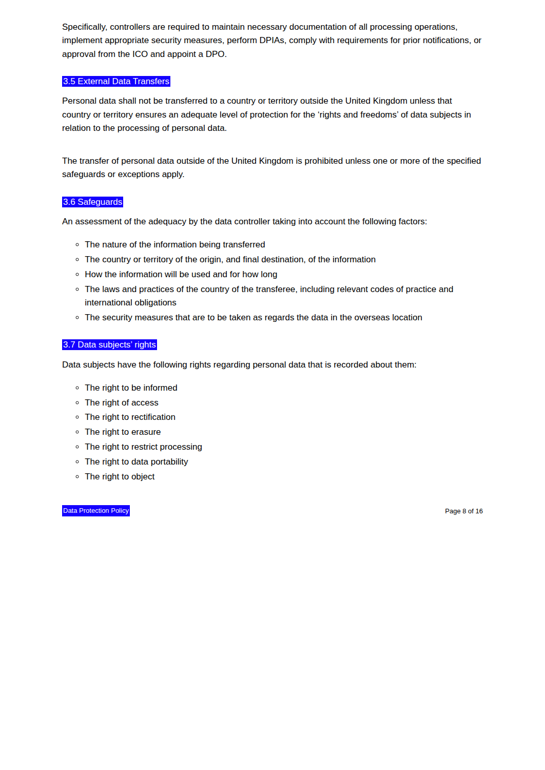Specifically, controllers are required to maintain necessary documentation of all processing operations, implement appropriate security measures, perform DPIAs, comply with requirements for prior notifications, or approval from the ICO and appoint a DPO.
3.5 External Data Transfers
Personal data shall not be transferred to a country or territory outside the United Kingdom unless that country or territory ensures an adequate level of protection for the ‘rights and freedoms’ of data subjects in relation to the processing of personal data.
The transfer of personal data outside of the United Kingdom is prohibited unless one or more of the specified safeguards or exceptions apply.
3.6 Safeguards
An assessment of the adequacy by the data controller taking into account the following factors:
The nature of the information being transferred
The country or territory of the origin, and final destination, of the information
How the information will be used and for how long
The laws and practices of the country of the transferee, including relevant codes of practice and international obligations
The security measures that are to be taken as regards the data in the overseas location
3.7 Data subjects’ rights
Data subjects have the following rights regarding personal data that is recorded about them:
The right to be informed
The right of access
The right to rectification
The right to erasure
The right to restrict processing
The right to data portability
The right to object
Data Protection Policy Page 8 of 16